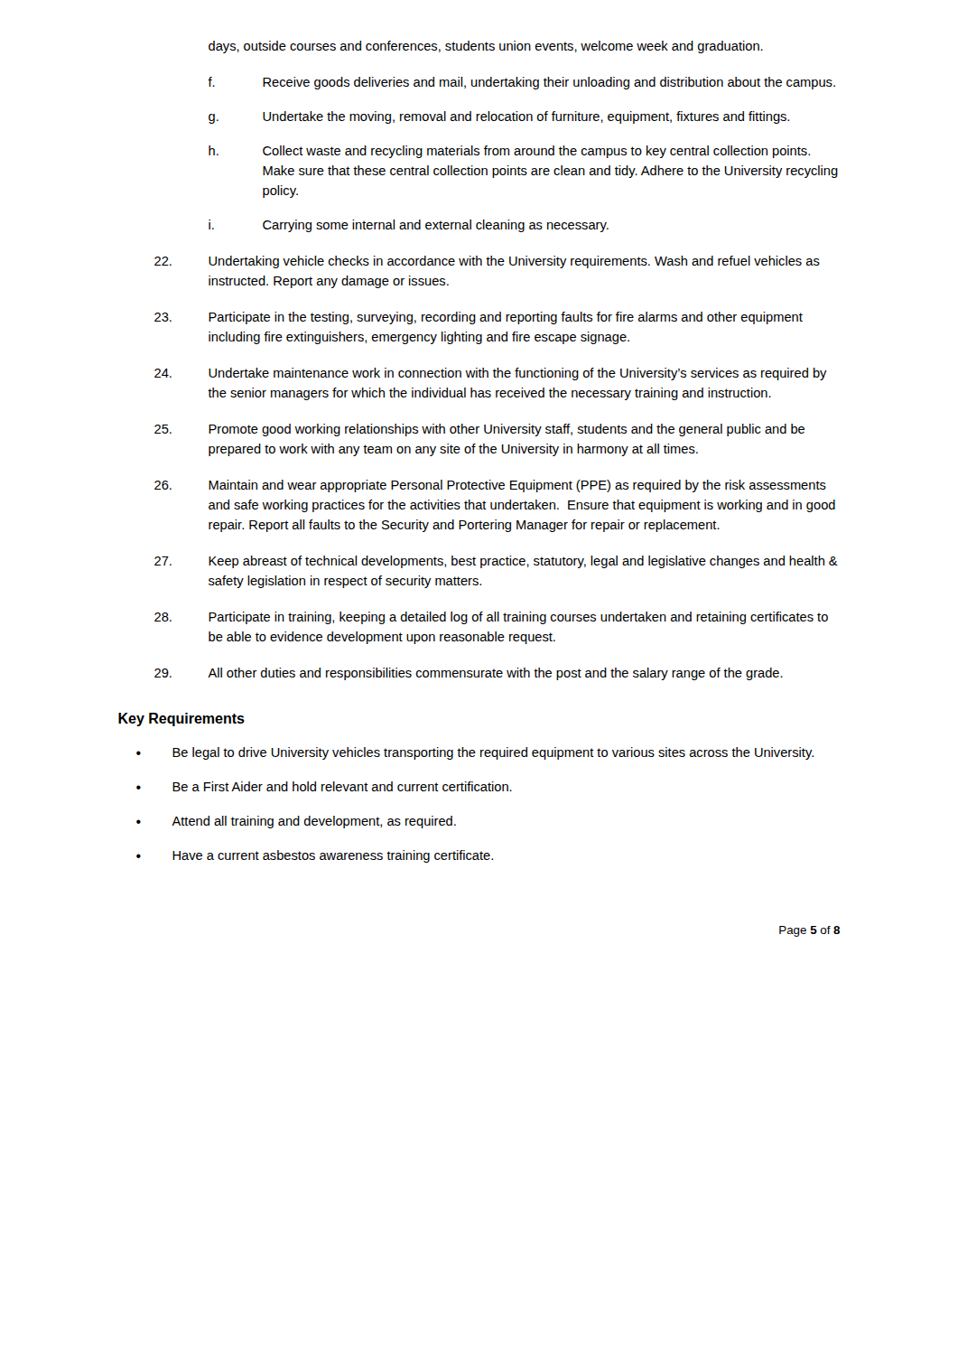days, outside courses and conferences, students union events, welcome week and graduation.
f. Receive goods deliveries and mail, undertaking their unloading and distribution about the campus.
g. Undertake the moving, removal and relocation of furniture, equipment, fixtures and fittings.
h. Collect waste and recycling materials from around the campus to key central collection points. Make sure that these central collection points are clean and tidy. Adhere to the University recycling policy.
i. Carrying some internal and external cleaning as necessary.
22. Undertaking vehicle checks in accordance with the University requirements. Wash and refuel vehicles as instructed. Report any damage or issues.
23. Participate in the testing, surveying, recording and reporting faults for fire alarms and other equipment including fire extinguishers, emergency lighting and fire escape signage.
24. Undertake maintenance work in connection with the functioning of the University’s services as required by the senior managers for which the individual has received the necessary training and instruction.
25. Promote good working relationships with other University staff, students and the general public and be prepared to work with any team on any site of the University in harmony at all times.
26. Maintain and wear appropriate Personal Protective Equipment (PPE) as required by the risk assessments and safe working practices for the activities that undertaken. Ensure that equipment is working and in good repair. Report all faults to the Security and Portering Manager for repair or replacement.
27. Keep abreast of technical developments, best practice, statutory, legal and legislative changes and health & safety legislation in respect of security matters.
28. Participate in training, keeping a detailed log of all training courses undertaken and retaining certificates to be able to evidence development upon reasonable request.
29. All other duties and responsibilities commensurate with the post and the salary range of the grade.
Key Requirements
Be legal to drive University vehicles transporting the required equipment to various sites across the University.
Be a First Aider and hold relevant and current certification.
Attend all training and development, as required.
Have a current asbestos awareness training certificate.
Page 5 of 8